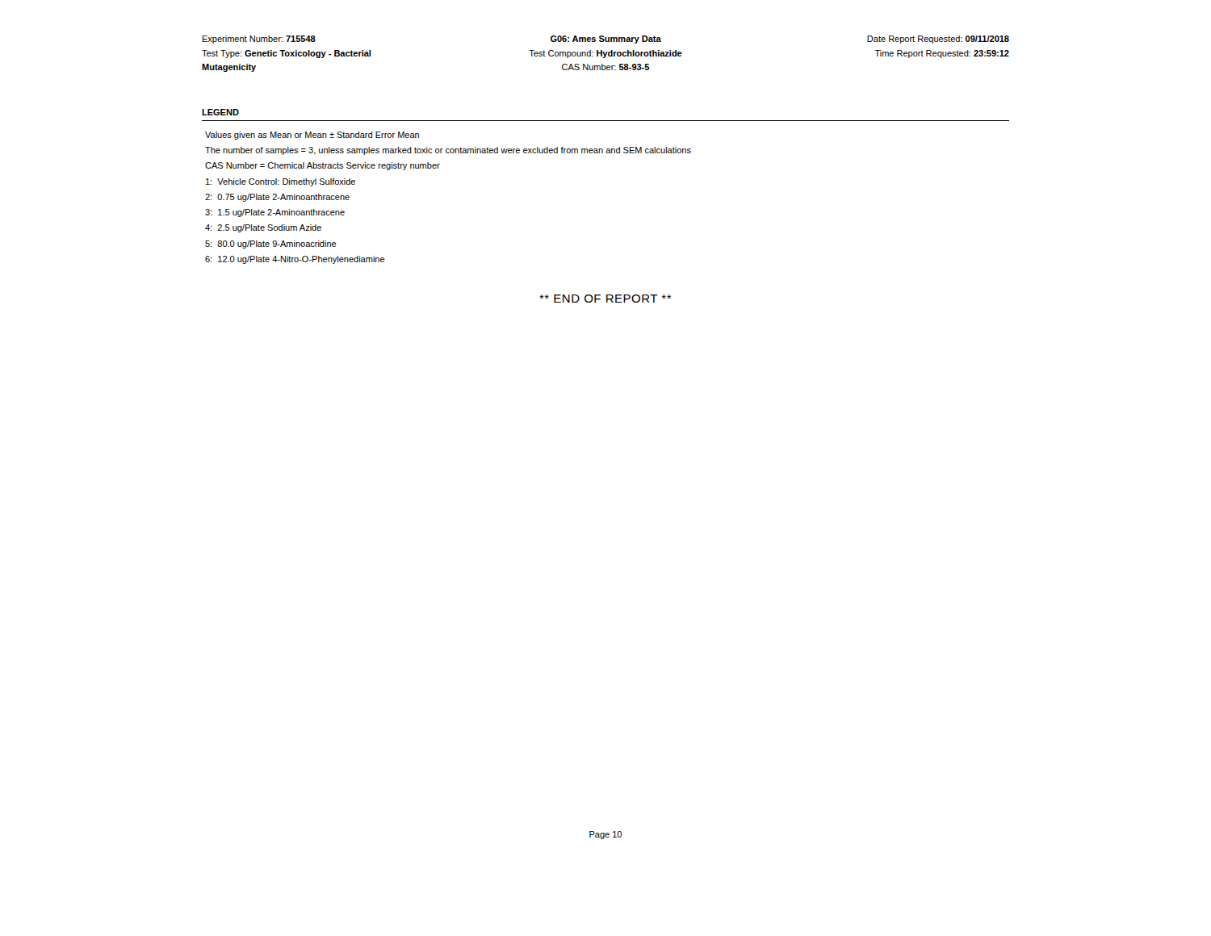Experiment Number: 715548
Test Type: Genetic Toxicology - Bacterial
Mutagenicity
G06: Ames Summary Data
Test Compound: Hydrochlorothiazide
CAS Number: 58-93-5
Date Report Requested: 09/11/2018
Time Report Requested: 23:59:12
LEGEND
Values given as Mean or Mean ± Standard Error Mean
The number of samples = 3, unless samples marked toxic or contaminated were excluded from mean and SEM calculations
CAS Number = Chemical Abstracts Service registry number
1: Vehicle Control: Dimethyl Sulfoxide
2: 0.75 ug/Plate 2-Aminoanthracene
3: 1.5 ug/Plate 2-Aminoanthracene
4: 2.5 ug/Plate Sodium Azide
5: 80.0 ug/Plate 9-Aminoacridine
6: 12.0 ug/Plate 4-Nitro-O-Phenylenediamine
** END OF REPORT **
Page 10